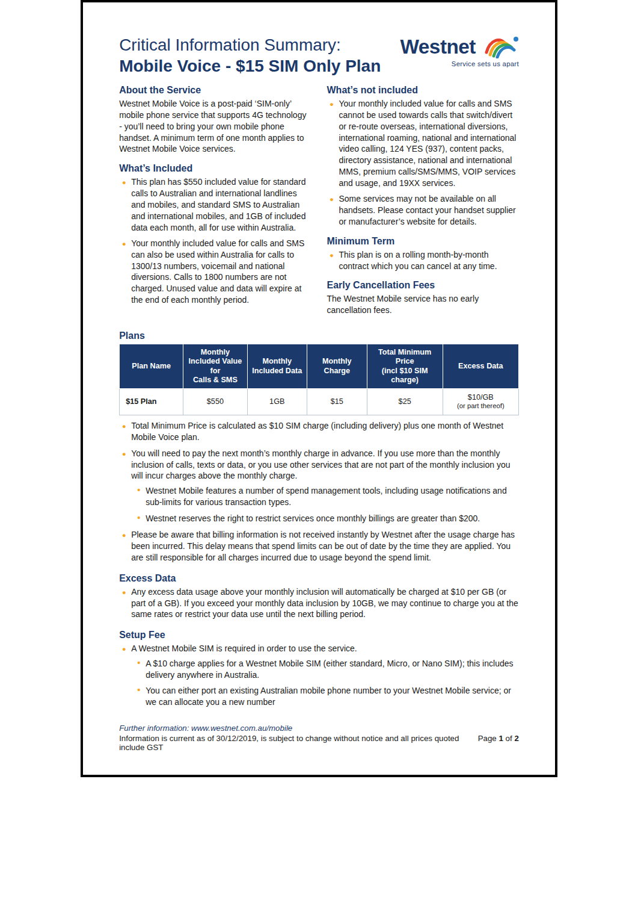Critical Information Summary: Mobile Voice - $15 SIM Only Plan
Westnet
Service sets us apart
About the Service
Westnet Mobile Voice is a post-paid ‘SIM-only’ mobile phone service that supports 4G technology - you’ll need to bring your own mobile phone handset. A minimum term of one month applies to Westnet Mobile Voice services.
What’s Included
This plan has $550 included value for standard calls to Australian and international landlines and mobiles, and standard SMS to Australian and international mobiles, and 1GB of included data each month, all for use within Australia.
Your monthly included value for calls and SMS can also be used within Australia for calls to 1300/13 numbers, voicemail and national diversions. Calls to 1800 numbers are not charged. Unused value and data will expire at the end of each monthly period.
What’s not included
Your monthly included value for calls and SMS cannot be used towards calls that switch/divert or re-route overseas, international diversions, international roaming, national and international video calling, 124 YES (937), content packs, directory assistance, national and international MMS, premium calls/SMS/MMS, VOIP services and usage, and 19XX services.
Some services may not be available on all handsets. Please contact your handset supplier or manufacturer’s website for details.
Minimum Term
This plan is on a rolling month-by-month contract which you can cancel at any time.
Early Cancellation Fees
The Westnet Mobile service has no early cancellation fees.
Plans
| Plan Name | Monthly Included Value for Calls & SMS | Monthly Included Data | Monthly Charge | Total Minimum Price (incl $10 SIM charge) | Excess Data |
| --- | --- | --- | --- | --- | --- |
| $15 Plan | $550 | 1GB | $15 | $25 | $10/GB (or part thereof) |
Total Minimum Price is calculated as $10 SIM charge (including delivery) plus one month of Westnet Mobile Voice plan.
You will need to pay the next month’s monthly charge in advance. If you use more than the monthly inclusion of calls, texts or data, or you use other services that are not part of the monthly inclusion you will incur charges above the monthly charge.
Westnet Mobile features a number of spend management tools, including usage notifications and sub-limits for various transaction types.
Westnet reserves the right to restrict services once monthly billings are greater than $200.
Please be aware that billing information is not received instantly by Westnet after the usage charge has been incurred. This delay means that spend limits can be out of date by the time they are applied. You are still responsible for all charges incurred due to usage beyond the spend limit.
Excess Data
Any excess data usage above your monthly inclusion will automatically be charged at $10 per GB (or part of a GB). If you exceed your monthly data inclusion by 10GB, we may continue to charge you at the same rates or restrict your data use until the next billing period.
Setup Fee
A Westnet Mobile SIM is required in order to use the service.
A $10 charge applies for a Westnet Mobile SIM (either standard, Micro, or Nano SIM); this includes delivery anywhere in Australia.
You can either port an existing Australian mobile phone number to your Westnet Mobile service; or we can allocate you a new number
Further information: www.westnet.com.au/mobile
Information is current as of 30/12/2019, is subject to change without notice and all prices quoted include GST
Page 1 of 2